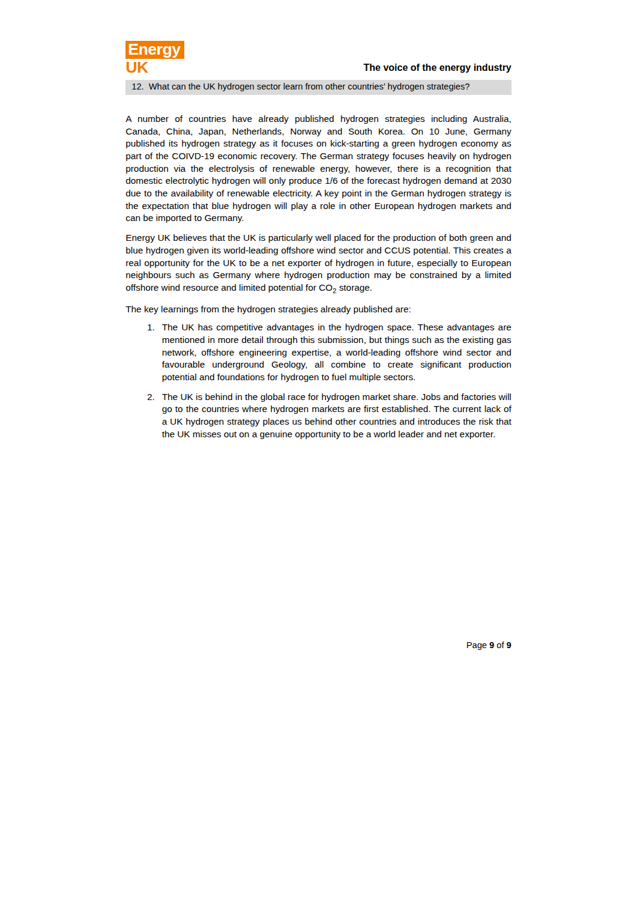Energy UK
The voice of the energy industry
12. What can the UK hydrogen sector learn from other countries’ hydrogen strategies?
A number of countries have already published hydrogen strategies including Australia, Canada, China, Japan, Netherlands, Norway and South Korea. On 10 June, Germany published its hydrogen strategy as it focuses on kick-starting a green hydrogen economy as part of the COIVD-19 economic recovery. The German strategy focuses heavily on hydrogen production via the electrolysis of renewable energy, however, there is a recognition that domestic electrolytic hydrogen will only produce 1/6 of the forecast hydrogen demand at 2030 due to the availability of renewable electricity. A key point in the German hydrogen strategy is the expectation that blue hydrogen will play a role in other European hydrogen markets and can be imported to Germany.
Energy UK believes that the UK is particularly well placed for the production of both green and blue hydrogen given its world-leading offshore wind sector and CCUS potential. This creates a real opportunity for the UK to be a net exporter of hydrogen in future, especially to European neighbours such as Germany where hydrogen production may be constrained by a limited offshore wind resource and limited potential for CO2 storage.
The key learnings from the hydrogen strategies already published are:
The UK has competitive advantages in the hydrogen space. These advantages are mentioned in more detail through this submission, but things such as the existing gas network, offshore engineering expertise, a world-leading offshore wind sector and favourable underground Geology, all combine to create significant production potential and foundations for hydrogen to fuel multiple sectors.
The UK is behind in the global race for hydrogen market share. Jobs and factories will go to the countries where hydrogen markets are first established. The current lack of a UK hydrogen strategy places us behind other countries and introduces the risk that the UK misses out on a genuine opportunity to be a world leader and net exporter.
Page 9 of 9